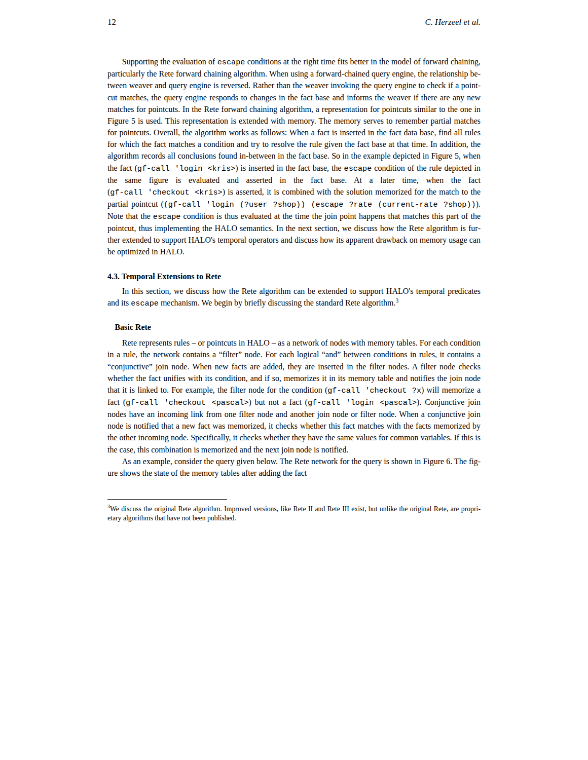12 C. Herzeel et al.
Supporting the evaluation of escape conditions at the right time fits better in the model of forward chaining, particularly the Rete forward chaining algorithm. When using a forward-chained query engine, the relationship between weaver and query engine is reversed. Rather than the weaver invoking the query engine to check if a pointcut matches, the query engine responds to changes in the fact base and informs the weaver if there are any new matches for pointcuts. In the Rete forward chaining algorithm, a representation for pointcuts similar to the one in Figure 5 is used. This representation is extended with memory. The memory serves to remember partial matches for pointcuts. Overall, the algorithm works as follows: When a fact is inserted in the fact data base, find all rules for which the fact matches a condition and try to resolve the rule given the fact base at that time. In addition, the algorithm records all conclusions found in-between in the fact base. So in the example depicted in Figure 5, when the fact (gf-call 'login <kris>) is inserted in the fact base, the escape condition of the rule depicted in the same figure is evaluated and asserted in the fact base. At a later time, when the fact (gf-call 'checkout <kris>) is asserted, it is combined with the solution memorized for the match to the partial pointcut ((gf-call 'login (?user ?shop)) (escape ?rate (current-rate ?shop))). Note that the escape condition is thus evaluated at the time the join point happens that matches this part of the pointcut, thus implementing the HALO semantics. In the next section, we discuss how the Rete algorithm is further extended to support HALO's temporal operators and discuss how its apparent drawback on memory usage can be optimized in HALO.
4.3. Temporal Extensions to Rete
In this section, we discuss how the Rete algorithm can be extended to support HALO's temporal predicates and its escape mechanism. We begin by briefly discussing the standard Rete algorithm.3
Basic Rete
Rete represents rules – or pointcuts in HALO – as a network of nodes with memory tables. For each condition in a rule, the network contains a “filter” node. For each logical “and” between conditions in rules, it contains a “conjunctive” join node. When new facts are added, they are inserted in the filter nodes. A filter node checks whether the fact unifies with its condition, and if so, memorizes it in its memory table and notifies the join node that it is linked to. For example, the filter node for the condition (gf-call 'checkout ?x) will memorize a fact (gf-call 'checkout <pascal>) but not a fact (gf-call 'login <pascal>). Conjunctive join nodes have an incoming link from one filter node and another join node or filter node. When a conjunctive join node is notified that a new fact was memorized, it checks whether this fact matches with the facts memorized by the other incoming node. Specifically, it checks whether they have the same values for common variables. If this is the case, this combination is memorized and the next join node is notified.
As an example, consider the query given below. The Rete network for the query is shown in Figure 6. The figure shows the state of the memory tables after adding the fact
3We discuss the original Rete algorithm. Improved versions, like Rete II and Rete III exist, but unlike the original Rete, are proprietary algorithms that have not been published.